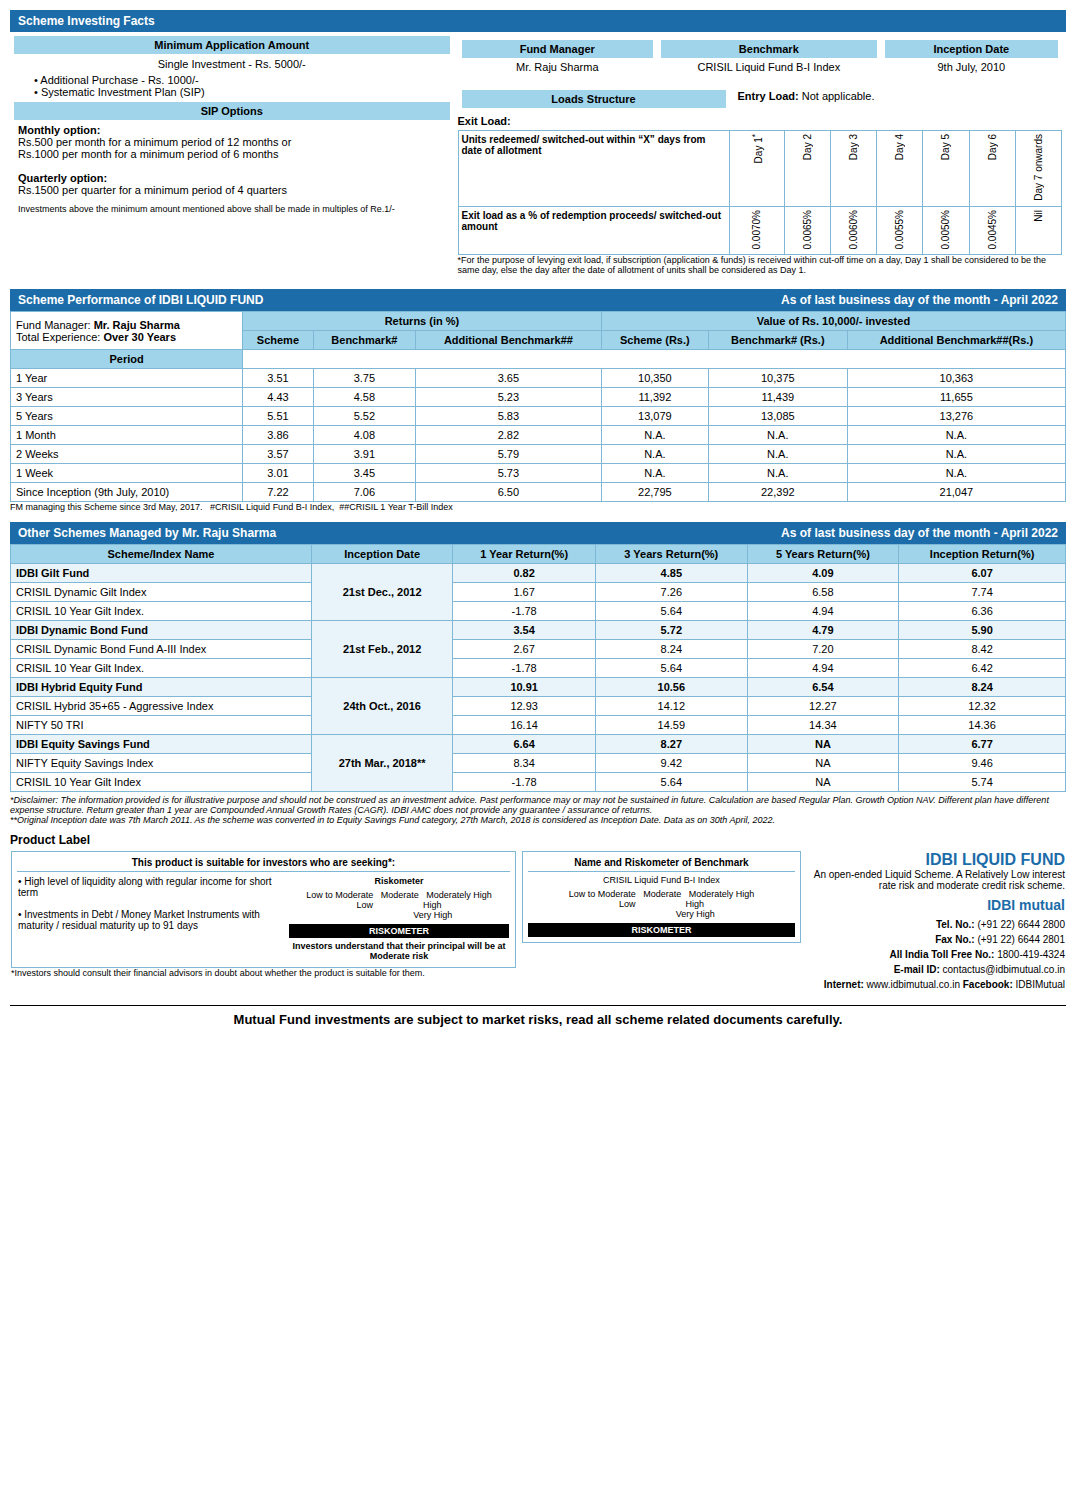Scheme Investing Facts
| Minimum Application Amount Single Investment - Rs. 5000/- • Additional Purchase - Rs. 1000/- • Systematic Investment Plan (SIP) SIP Options Monthly option: Rs.500 per month for a minimum period of 12 months or Rs.1000 per month for a minimum period of 6 months Quarterly option: Rs.1500 per quarter for a minimum period of 4 quarters Investments above the minimum amount mentioned above shall be made in multiples of Re.1/- | / Fund Manager Mr. Raju Sharma / Benchmark CRISIL Liquid Fund B-I Index / Inception Date 9th July, 2010 / / Loads Structure / Entry Load: Not applicable. / Exit Load: / Units redeemed/ switched-out within “X” days from date of allotment / Day 1 * / Day 2 / Day 3 / Day 4 / Day 5 / Day 6 / Day 7 onwards / / Exit load as a % of redemption proceeds/ switched-out amount / 0.0070% / 0.0065% / 0.0060% / 0.0055% / 0.0050% / 0.0045% / Nil / *For the purpose of levying exit load, if subscription (application & funds) is received within cut-off time on a day, Day 1 shall be considered to be the same day, else the day after the date of allotment of units shall be considered as Day 1. |
Scheme Performance of IDBI LIQUID FUND As of last business day of the month - April 2022
| Fund Manager: Mr. Raju Sharma Total Experience: Over 30 Years | Returns (in %) | Value of Rs. 10,000/- invested |
| Scheme | Benchmark# | Additional Benchmark## | Scheme (Rs.) | Benchmark# (Rs.) | Additional Benchmark##(Rs.) |
| Period | |
| 1 Year | 3.51 | 3.75 | 3.65 | 10,350 | 10,375 | 10,363 |
| 3 Years | 4.43 | 4.58 | 5.23 | 11,392 | 11,439 | 11,655 |
| 5 Years | 5.51 | 5.52 | 5.83 | 13,079 | 13,085 | 13,276 |
| 1 Month | 3.86 | 4.08 | 2.82 | N.A. | N.A. | N.A. |
| 2 Weeks | 3.57 | 3.91 | 5.79 | N.A. | N.A. | N.A. |
| 1 Week | 3.01 | 3.45 | 5.73 | N.A. | N.A. | N.A. |
| Since Inception (9th July, 2010) | 7.22 | 7.06 | 6.50 | 22,795 | 22,392 | 21,047 |
FM managing this Scheme since 3rd May, 2017. #CRISIL Liquid Fund B-I Index, ##CRISIL 1 Year T-Bill Index
Other Schemes Managed by Mr. Raju Sharma As of last business day of the month - April 2022
| Scheme/Index Name | Inception Date | 1 Year Return(%) | 3 Years Return(%) | 5 Years Return(%) | Inception Return(%) |
| --- | --- | --- | --- | --- | --- |
| IDBI Gilt Fund | 21st Dec., 2012 | 0.82 | 4.85 | 4.09 | 6.07 |
| CRISIL Dynamic Gilt Index | 1.67 | 7.26 | 6.58 | 7.74 |
| CRISIL 10 Year Gilt Index. | -1.78 | 5.64 | 4.94 | 6.36 |
| IDBI Dynamic Bond Fund | 21st Feb., 2012 | 3.54 | 5.72 | 4.79 | 5.90 |
| CRISIL Dynamic Bond Fund A-III Index | 2.67 | 8.24 | 7.20 | 8.42 |
| CRISIL 10 Year Gilt Index. | -1.78 | 5.64 | 4.94 | 6.42 |
| IDBI Hybrid Equity Fund | 24th Oct., 2016 | 10.91 | 10.56 | 6.54 | 8.24 |
| CRISIL Hybrid 35+65 - Aggressive Index | 12.93 | 14.12 | 12.27 | 12.32 |
| NIFTY 50 TRI | 16.14 | 14.59 | 14.34 | 14.36 |
| IDBI Equity Savings Fund | 27th Mar., 2018** | 6.64 | 8.27 | NA | 6.77 |
| NIFTY Equity Savings Index | 8.34 | 9.42 | NA | 9.46 |
| CRISIL 10 Year Gilt Index | -1.78 | 5.64 | NA | 5.74 |
*Disclaimer: The information provided is for illustrative purpose and should not be construed as an investment advice. Past performance may or may not be sustained in future. Calculation are based Regular Plan. Growth Option NAV. Different plan have different expense structure. Return greater than 1 year are Compounded Annual Growth Rates (CAGR). IDBI AMC does not provide any guarantee / assurance of returns.
**Original Inception date was 7th March 2011. As the scheme was converted in to Equity Savings Fund category, 27th March, 2018 is considered as Inception Date. Data as on 30th April, 2022.
Product Label
| This product is suitable for investors who are seeking*: / • High level of liquidity along with regular income for short term • Investments in Debt / Money Market Instruments with maturity / residual maturity up to 91 days / Riskometer Low to Moderate Moderate Moderately High Low High Very High RISKOMETER Investors understand that their principal will be at Moderate risk / *Investors should consult their financial advisors in doubt about whether the product is suitable for them. | Name and Riskometer of Benchmark CRISIL Liquid Fund B-I Index Low to Moderate Moderate Moderately High Low High Very High RISKOMETER | IDBI LIQUID FUND An open-ended Liquid Scheme. A Relatively Low interest rate risk and moderate credit risk scheme. IDBI mutual Tel. No.: (+91 22) 6644 2800 Fax No.: (+91 22) 6644 2801 All India Toll Free No.: 1800-419-4324 E-mail ID: contactus@idbimutual.co.in Internet: www.idbimutual.co.in Facebook: IDBIMutual |
Mutual Fund investments are subject to market risks, read all scheme related documents carefully.